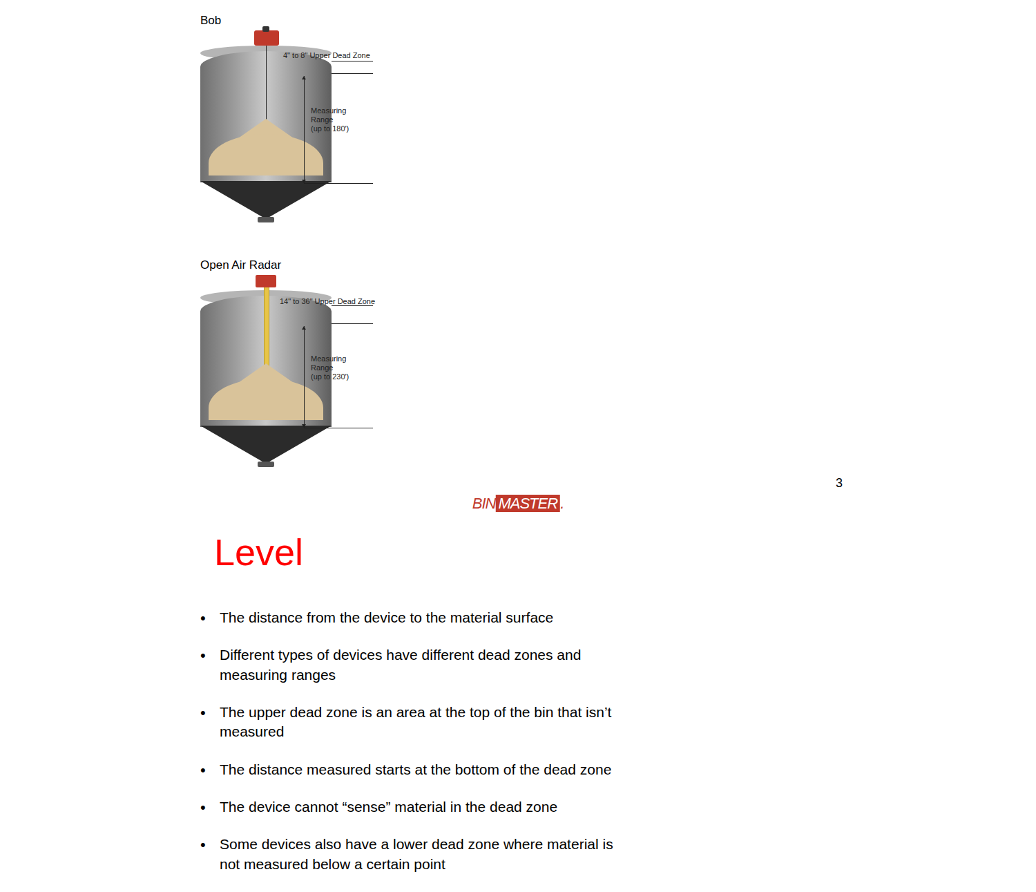Bob
4" to 8" Upper Dead Zone
Measuring
Range
(up to 180′)
Open Air Radar
14" to 36" Upper Dead Zone
Measuring
Range
(up to 230′)
Level
The distance from the device to the material surface
Different types of devices have different dead zones and measuring ranges
The upper dead zone is an area at the top of the bin that isn’t measured
The distance measured starts at the bottom of the dead zone
The device cannot “sense” material in the dead zone
Some devices also have a lower dead zone where material is not measured below a certain point
3
BINMASTER.